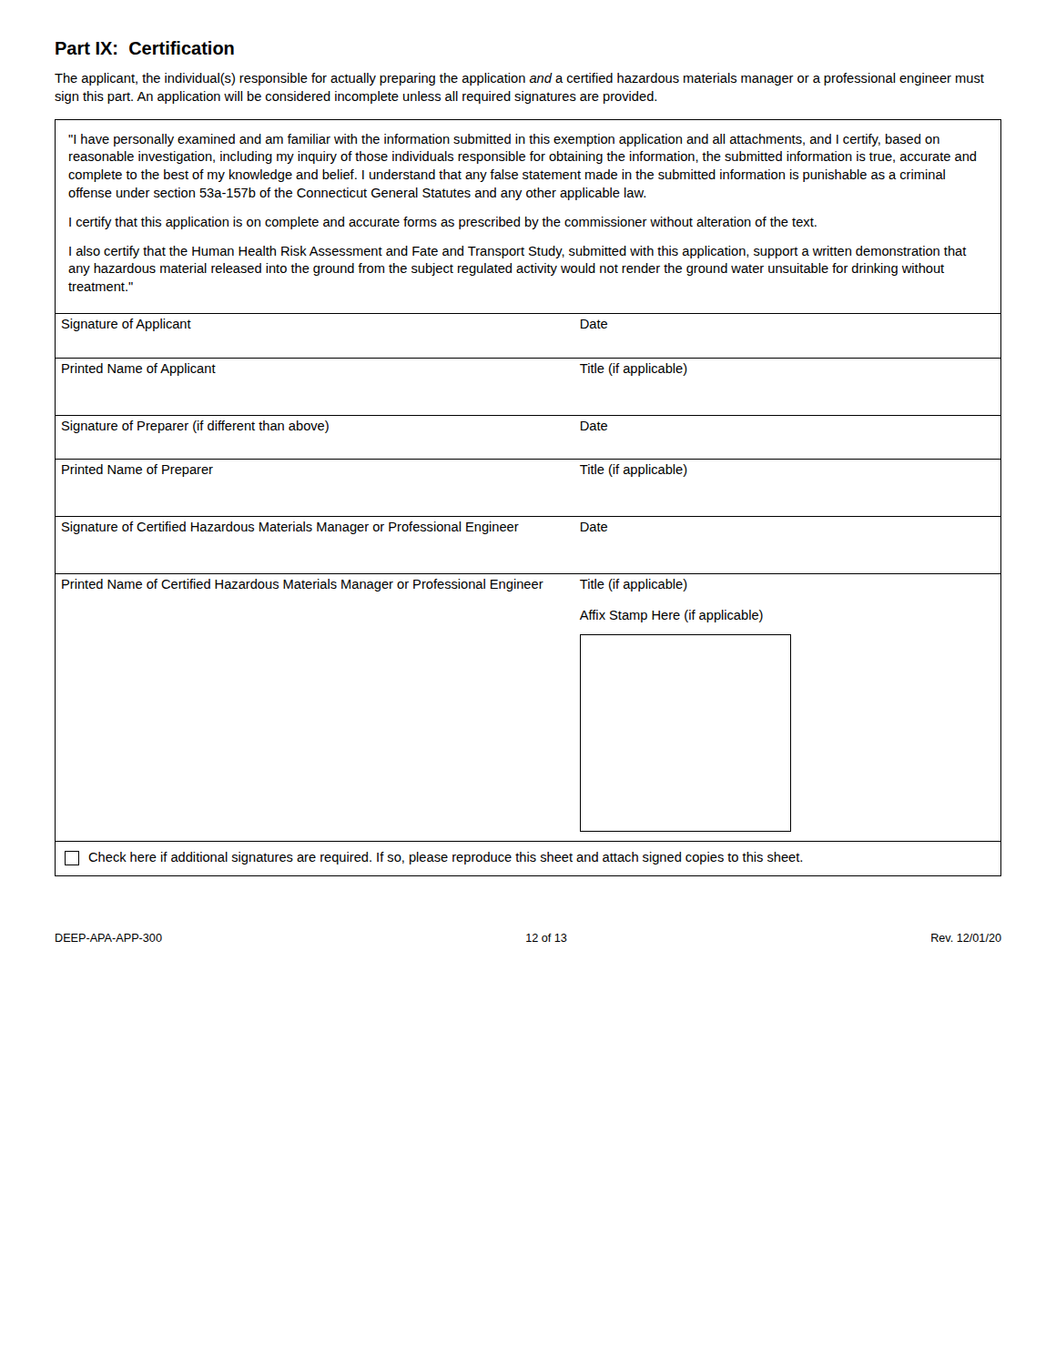Part IX: Certification
The applicant, the individual(s) responsible for actually preparing the application and a certified hazardous materials manager or a professional engineer must sign this part. An application will be considered incomplete unless all required signatures are provided.
"I have personally examined and am familiar with the information submitted in this exemption application and all attachments, and I certify, based on reasonable investigation, including my inquiry of those individuals responsible for obtaining the information, the submitted information is true, accurate and complete to the best of my knowledge and belief. I understand that any false statement made in the submitted information is punishable as a criminal offense under section 53a-157b of the Connecticut General Statutes and any other applicable law.
I certify that this application is on complete and accurate forms as prescribed by the commissioner without alteration of the text.
I also certify that the Human Health Risk Assessment and Fate and Transport Study, submitted with this application, support a written demonstration that any hazardous material released into the ground from the subject regulated activity would not render the ground water unsuitable for drinking without treatment."
| Signature of Applicant | Date |
| Printed Name of Applicant | Title (if applicable) |
| Signature of Preparer (if different than above) | Date |
| Printed Name of Preparer | Title (if applicable) |
| Signature of Certified Hazardous Materials Manager or Professional Engineer | Date |
| Printed Name of Certified Hazardous Materials Manager or Professional Engineer | Title (if applicable) Affix Stamp Here (if applicable) |
Check here if additional signatures are required. If so, please reproduce this sheet and attach signed copies to this sheet.
DEEP-APA-APP-300
12 of 13
Rev. 12/01/20